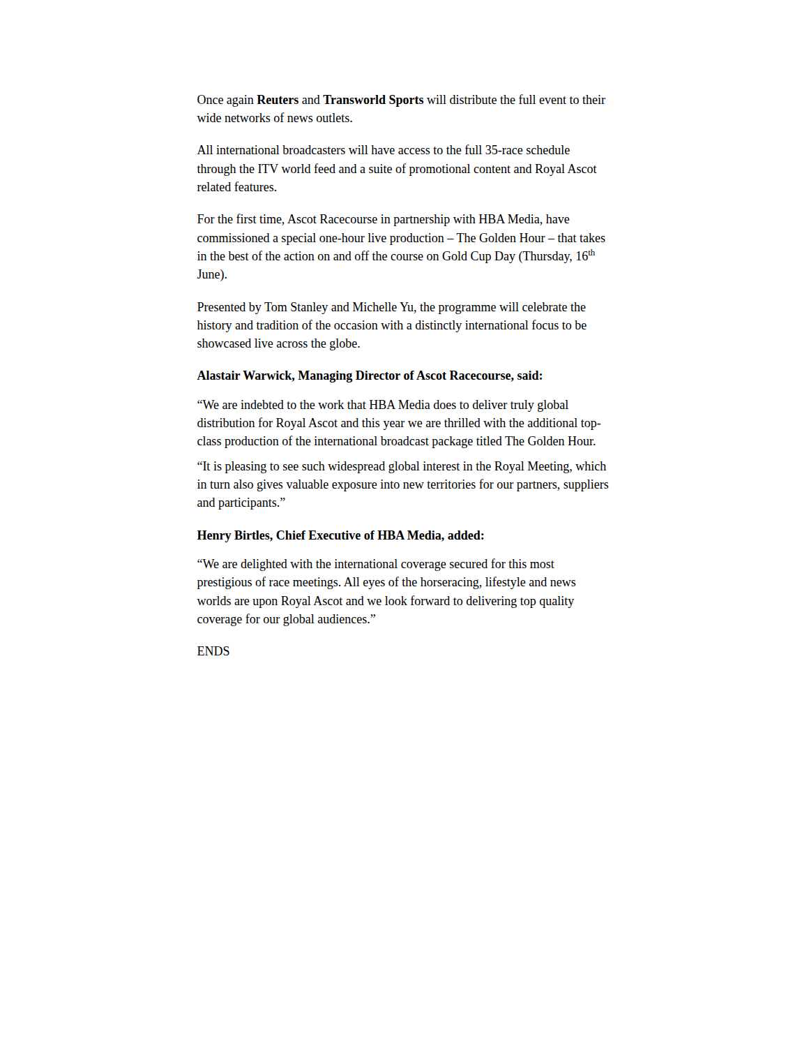Once again Reuters and Transworld Sports will distribute the full event to their wide networks of news outlets.
All international broadcasters will have access to the full 35-race schedule through the ITV world feed and a suite of promotional content and Royal Ascot related features.
For the first time, Ascot Racecourse in partnership with HBA Media, have commissioned a special one-hour live production – The Golden Hour – that takes in the best of the action on and off the course on Gold Cup Day (Thursday, 16th June).
Presented by Tom Stanley and Michelle Yu, the programme will celebrate the history and tradition of the occasion with a distinctly international focus to be showcased live across the globe.
Alastair Warwick, Managing Director of Ascot Racecourse, said:
“We are indebted to the work that HBA Media does to deliver truly global distribution for Royal Ascot and this year we are thrilled with the additional top-class production of the international broadcast package titled The Golden Hour.
“It is pleasing to see such widespread global interest in the Royal Meeting, which in turn also gives valuable exposure into new territories for our partners, suppliers and participants.”
Henry Birtles, Chief Executive of HBA Media, added:
“We are delighted with the international coverage secured for this most prestigious of race meetings. All eyes of the horseracing, lifestyle and news worlds are upon Royal Ascot and we look forward to delivering top quality coverage for our global audiences.”
ENDS